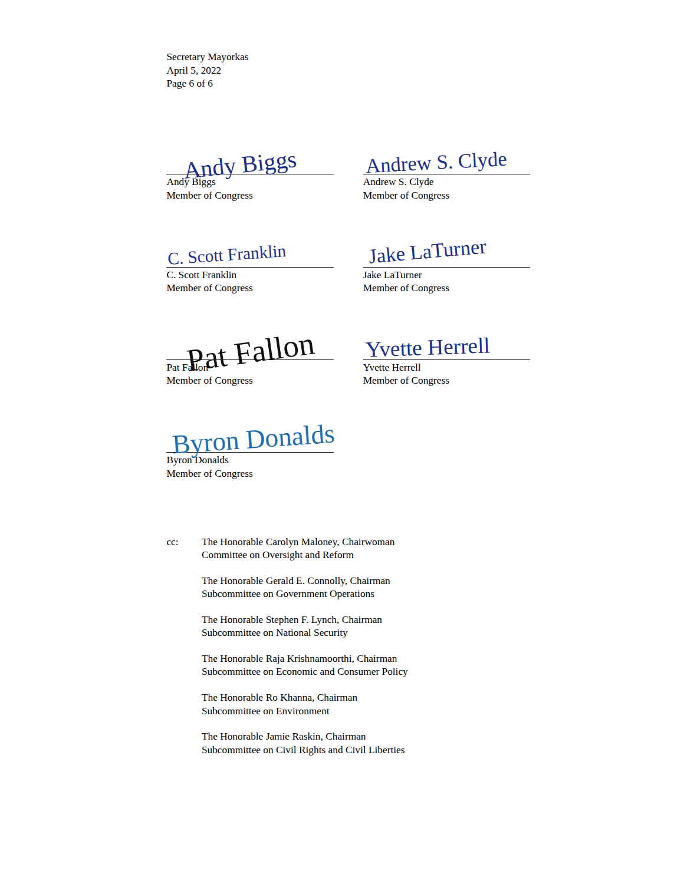Secretary Mayorkas
April 5, 2022
Page 6 of 6
| Andy Biggs Andy Biggs Member of Congress | Andrew S. Clyde Andrew S. Clyde Member of Congress |
| C. Scott Franklin C. Scott Franklin Member of Congress | Jake LaTurner Jake LaTurner Member of Congress |
| Pat Fallon Pat Fallon Member of Congress | Yvette Herrell Yvette Herrell Member of Congress |
| Byron Donalds Byron Donalds Member of Congress | |
| cc: | The Honorable Carolyn Maloney, Chairwoman Committee on Oversight and Reform The Honorable Gerald E. Connolly, Chairman Subcommittee on Government Operations The Honorable Stephen F. Lynch, Chairman Subcommittee on National Security The Honorable Raja Krishnamoorthi, Chairman Subcommittee on Economic and Consumer Policy The Honorable Ro Khanna, Chairman Subcommittee on Environment The Honorable Jamie Raskin, Chairman Subcommittee on Civil Rights and Civil Liberties |